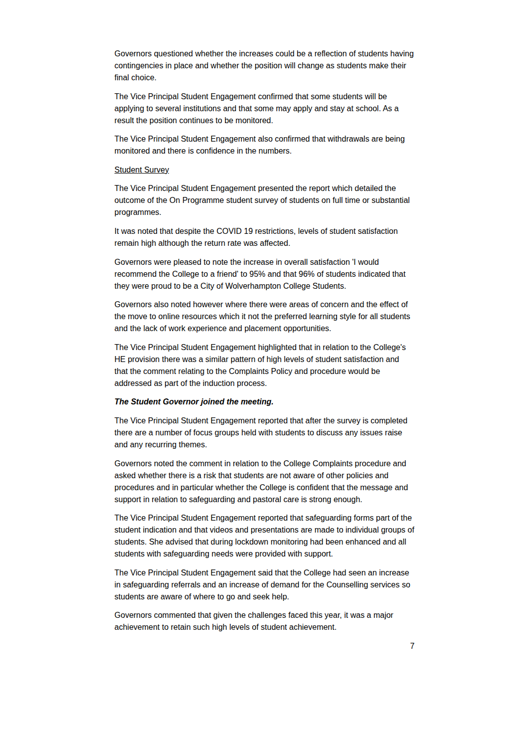Governors questioned whether the increases could be a reflection of students having contingencies in place and whether the position will change as students make their final choice.
The Vice Principal Student Engagement confirmed that some students will be applying to several institutions and that some may apply and stay at school. As a result the position continues to be monitored.
The Vice Principal Student Engagement also confirmed that withdrawals are being monitored and there is confidence in the numbers.
Student Survey
The Vice Principal Student Engagement presented the report which detailed the outcome of the On Programme student survey of students on full time or substantial programmes.
It was noted that despite the COVID 19 restrictions, levels of student satisfaction remain high although the return rate was affected.
Governors were pleased to note the increase in overall satisfaction 'I would recommend the College to a friend' to 95% and that 96% of students indicated that they were proud to be a City of Wolverhampton College Students.
Governors also noted however where there were areas of concern and the effect of the move to online resources which it not the preferred learning style for all students and the lack of work experience and placement opportunities.
The Vice Principal Student Engagement highlighted that in relation to the College's HE provision there was a similar pattern of high levels of student satisfaction and that the comment relating to the Complaints Policy and procedure would be addressed as part of the induction process.
The Student Governor joined the meeting.
The Vice Principal Student Engagement reported that after the survey is completed there are a number of focus groups held with students to discuss any issues raise and any recurring themes.
Governors noted the comment in relation to the College Complaints procedure and asked whether there is a risk that students are not aware of other policies and procedures and in particular whether the College is confident that the message and support in relation to safeguarding and pastoral care is strong enough.
The Vice Principal Student Engagement reported that safeguarding forms part of the student indication and that videos and presentations are made to individual groups of students. She advised that during lockdown monitoring had been enhanced and all students with safeguarding needs were provided with support.
The Vice Principal Student Engagement said that the College had seen an increase in safeguarding referrals and an increase of demand for the Counselling services so students are aware of where to go and seek help.
Governors commented that given the challenges faced this year, it was a major achievement to retain such high levels of student achievement.
7